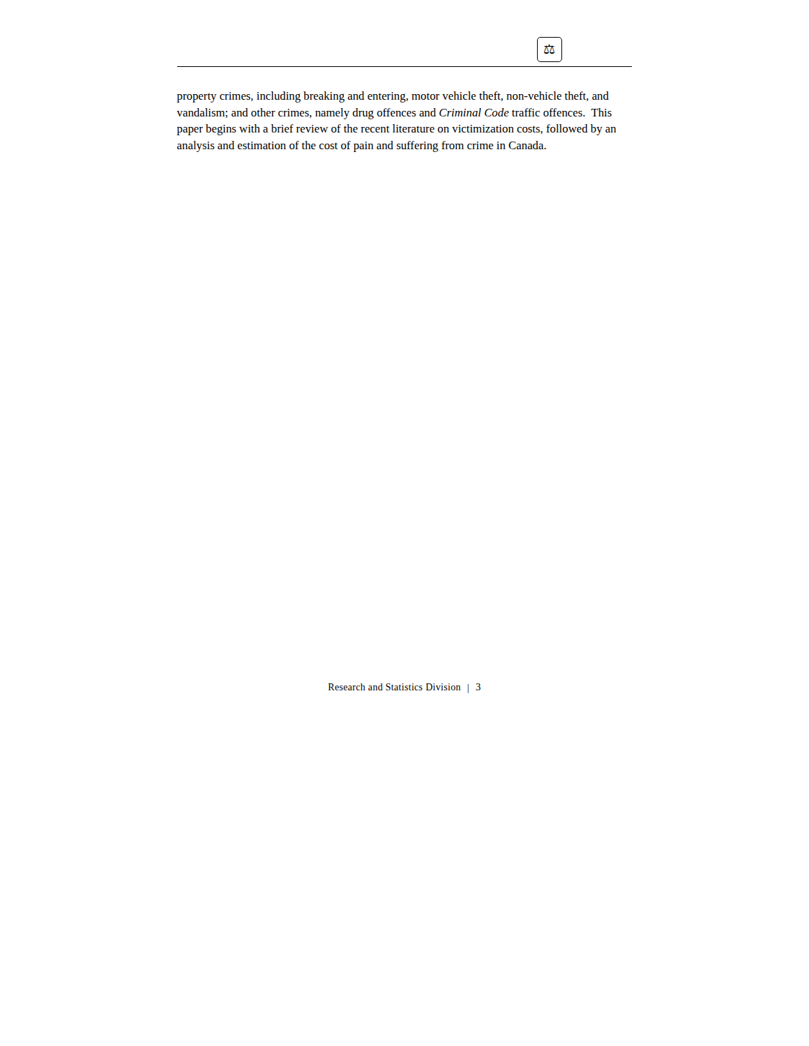⚖
property crimes, including breaking and entering, motor vehicle theft, non-vehicle theft, and vandalism; and other crimes, namely drug offences and Criminal Code traffic offences. This paper begins with a brief review of the recent literature on victimization costs, followed by an analysis and estimation of the cost of pain and suffering from crime in Canada.
Research and Statistics Division | 3